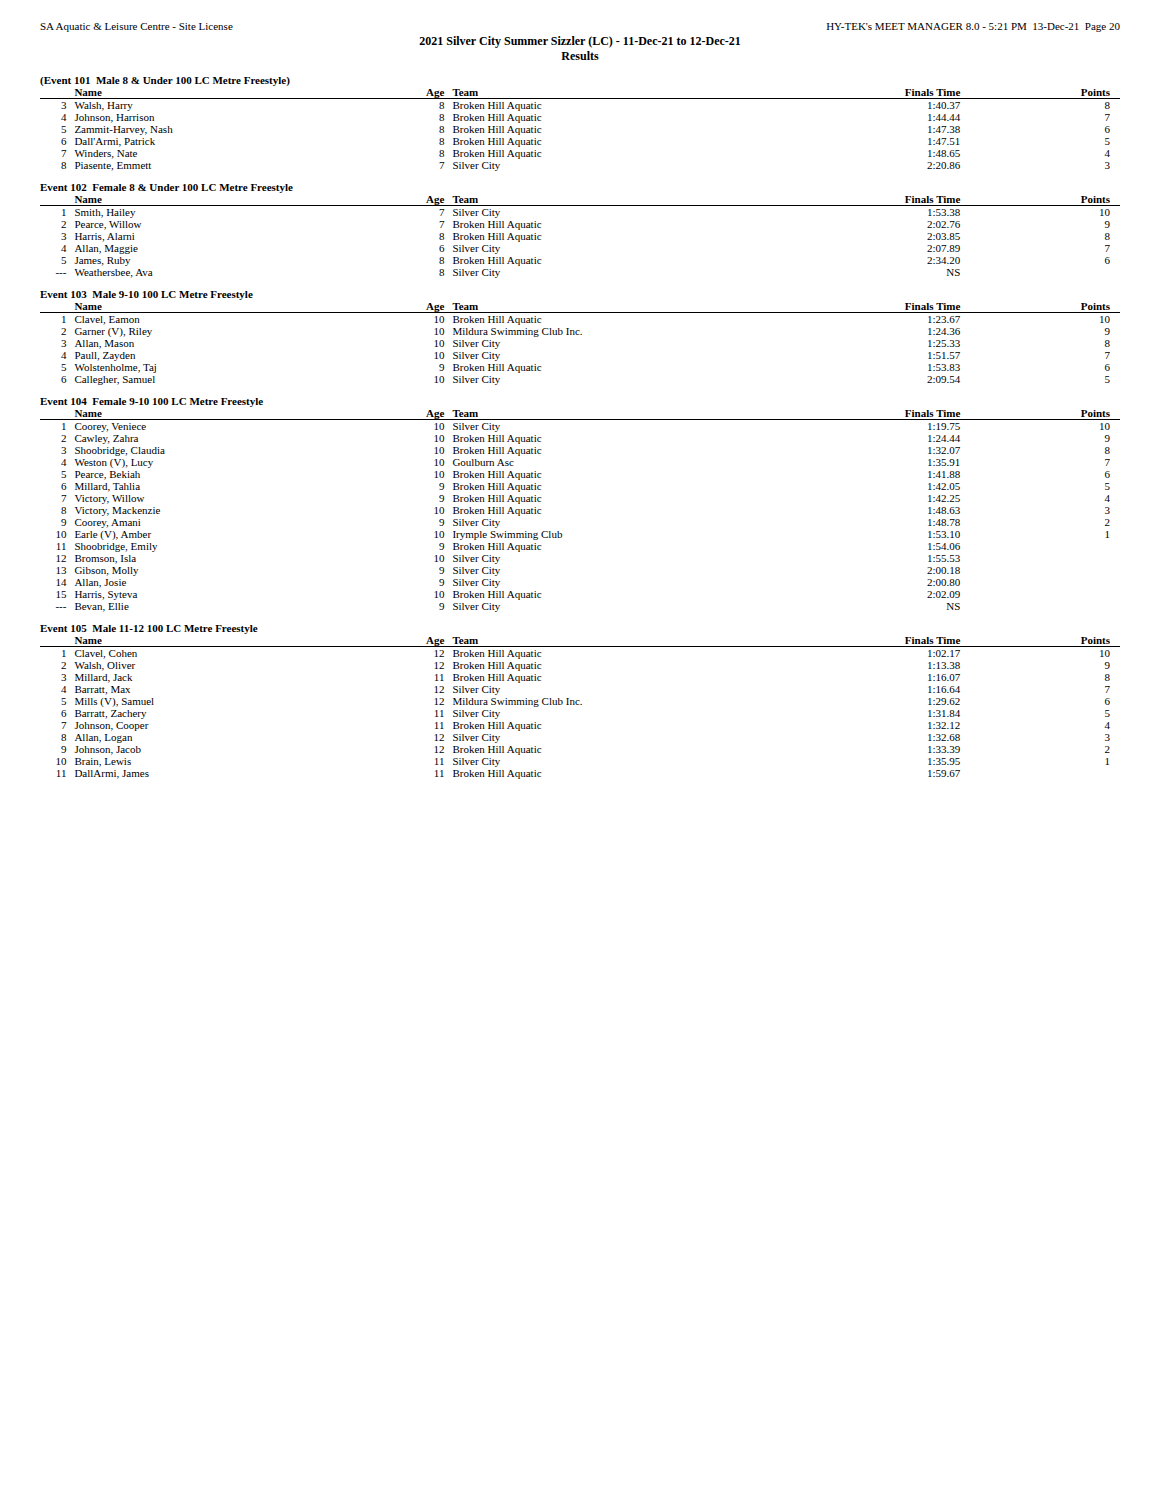SA Aquatic & Leisure Centre - Site License HY-TEK's MEET MANAGER 8.0 - 5:21 PM 13-Dec-21 Page 20
2021 Silver City Summer Sizzler (LC) - 11-Dec-21 to 12-Dec-21
Results
(Event 101 Male 8 & Under 100 LC Metre Freestyle)
| | Name | Age | Team | Finals Time | Points |
| --- | --- | --- | --- | --- | --- |
| 3 | Walsh, Harry | 8 | Broken Hill Aquatic | 1:40.37 | 8 |
| 4 | Johnson, Harrison | 8 | Broken Hill Aquatic | 1:44.44 | 7 |
| 5 | Zammit-Harvey, Nash | 8 | Broken Hill Aquatic | 1:47.38 | 6 |
| 6 | Dall'Armi, Patrick | 8 | Broken Hill Aquatic | 1:47.51 | 5 |
| 7 | Winders, Nate | 8 | Broken Hill Aquatic | 1:48.65 | 4 |
| 8 | Piasente, Emmett | 7 | Silver City | 2:20.86 | 3 |
Event 102 Female 8 & Under 100 LC Metre Freestyle
| | Name | Age | Team | Finals Time | Points |
| --- | --- | --- | --- | --- | --- |
| 1 | Smith, Hailey | 7 | Silver City | 1:53.38 | 10 |
| 2 | Pearce, Willow | 7 | Broken Hill Aquatic | 2:02.76 | 9 |
| 3 | Harris, Alarni | 8 | Broken Hill Aquatic | 2:03.85 | 8 |
| 4 | Allan, Maggie | 6 | Silver City | 2:07.89 | 7 |
| 5 | James, Ruby | 8 | Broken Hill Aquatic | 2:34.20 | 6 |
| --- | Weathersbee, Ava | 8 | Silver City | NS | |
Event 103 Male 9-10 100 LC Metre Freestyle
| | Name | Age | Team | Finals Time | Points |
| --- | --- | --- | --- | --- | --- |
| 1 | Clavel, Eamon | 10 | Broken Hill Aquatic | 1:23.67 | 10 |
| 2 | Garner (V), Riley | 10 | Mildura Swimming Club Inc. | 1:24.36 | 9 |
| 3 | Allan, Mason | 10 | Silver City | 1:25.33 | 8 |
| 4 | Paull, Zayden | 10 | Silver City | 1:51.57 | 7 |
| 5 | Wolstenholme, Taj | 9 | Broken Hill Aquatic | 1:53.83 | 6 |
| 6 | Callegher, Samuel | 10 | Silver City | 2:09.54 | 5 |
Event 104 Female 9-10 100 LC Metre Freestyle
| | Name | Age | Team | Finals Time | Points |
| --- | --- | --- | --- | --- | --- |
| 1 | Coorey, Veniece | 10 | Silver City | 1:19.75 | 10 |
| 2 | Cawley, Zahra | 10 | Broken Hill Aquatic | 1:24.44 | 9 |
| 3 | Shoobridge, Claudia | 10 | Broken Hill Aquatic | 1:32.07 | 8 |
| 4 | Weston (V), Lucy | 10 | Goulburn Asc | 1:35.91 | 7 |
| 5 | Pearce, Bekiah | 10 | Broken Hill Aquatic | 1:41.88 | 6 |
| 6 | Millard, Tahlia | 9 | Broken Hill Aquatic | 1:42.05 | 5 |
| 7 | Victory, Willow | 9 | Broken Hill Aquatic | 1:42.25 | 4 |
| 8 | Victory, Mackenzie | 10 | Broken Hill Aquatic | 1:48.63 | 3 |
| 9 | Coorey, Amani | 9 | Silver City | 1:48.78 | 2 |
| 10 | Earle (V), Amber | 10 | Irymple Swimming Club | 1:53.10 | 1 |
| 11 | Shoobridge, Emily | 9 | Broken Hill Aquatic | 1:54.06 | |
| 12 | Bromson, Isla | 10 | Silver City | 1:55.53 | |
| 13 | Gibson, Molly | 9 | Silver City | 2:00.18 | |
| 14 | Allan, Josie | 9 | Silver City | 2:00.80 | |
| 15 | Harris, Syteva | 10 | Broken Hill Aquatic | 2:02.09 | |
| --- | Bevan, Ellie | 9 | Silver City | NS | |
Event 105 Male 11-12 100 LC Metre Freestyle
| | Name | Age | Team | Finals Time | Points |
| --- | --- | --- | --- | --- | --- |
| 1 | Clavel, Cohen | 12 | Broken Hill Aquatic | 1:02.17 | 10 |
| 2 | Walsh, Oliver | 12 | Broken Hill Aquatic | 1:13.38 | 9 |
| 3 | Millard, Jack | 11 | Broken Hill Aquatic | 1:16.07 | 8 |
| 4 | Barratt, Max | 12 | Silver City | 1:16.64 | 7 |
| 5 | Mills (V), Samuel | 12 | Mildura Swimming Club Inc. | 1:29.62 | 6 |
| 6 | Barratt, Zachery | 11 | Silver City | 1:31.84 | 5 |
| 7 | Johnson, Cooper | 11 | Broken Hill Aquatic | 1:32.12 | 4 |
| 8 | Allan, Logan | 12 | Silver City | 1:32.68 | 3 |
| 9 | Johnson, Jacob | 12 | Broken Hill Aquatic | 1:33.39 | 2 |
| 10 | Brain, Lewis | 11 | Silver City | 1:35.95 | 1 |
| 11 | DallArmi, James | 11 | Broken Hill Aquatic | 1:59.67 | |